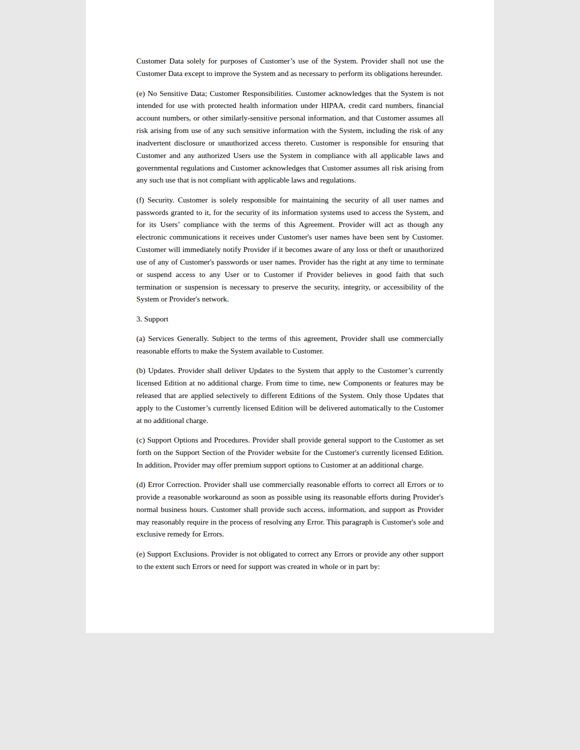Customer Data solely for purposes of Customer’s use of the System. Provider shall not use the Customer Data except to improve the System and as necessary to perform its obligations hereunder.
(e) No Sensitive Data; Customer Responsibilities. Customer acknowledges that the System is not intended for use with protected health information under HIPAA, credit card numbers, financial account numbers, or other similarly-sensitive personal information, and that Customer assumes all risk arising from use of any such sensitive information with the System, including the risk of any inadvertent disclosure or unauthorized access thereto. Customer is responsible for ensuring that Customer and any authorized Users use the System in compliance with all applicable laws and governmental regulations and Customer acknowledges that Customer assumes all risk arising from any such use that is not compliant with applicable laws and regulations.
(f) Security. Customer is solely responsible for maintaining the security of all user names and passwords granted to it, for the security of its information systems used to access the System, and for its Users’ compliance with the terms of this Agreement. Provider will act as though any electronic communications it receives under Customer's user names have been sent by Customer. Customer will immediately notify Provider if it becomes aware of any loss or theft or unauthorized use of any of Customer's passwords or user names. Provider has the right at any time to terminate or suspend access to any User or to Customer if Provider believes in good faith that such termination or suspension is necessary to preserve the security, integrity, or accessibility of the System or Provider's network.
3. Support
(a) Services Generally. Subject to the terms of this agreement, Provider shall use commercially reasonable efforts to make the System available to Customer.
(b) Updates. Provider shall deliver Updates to the System that apply to the Customer’s currently licensed Edition at no additional charge. From time to time, new Components or features may be released that are applied selectively to different Editions of the System. Only those Updates that apply to the Customer’s currently licensed Edition will be delivered automatically to the Customer at no additional charge.
(c) Support Options and Procedures. Provider shall provide general support to the Customer as set forth on the Support Section of the Provider website for the Customer's currently licensed Edition. In addition, Provider may offer premium support options to Customer at an additional charge.
(d) Error Correction. Provider shall use commercially reasonable efforts to correct all Errors or to provide a reasonable workaround as soon as possible using its reasonable efforts during Provider's normal business hours. Customer shall provide such access, information, and support as Provider may reasonably require in the process of resolving any Error. This paragraph is Customer's sole and exclusive remedy for Errors.
(e) Support Exclusions. Provider is not obligated to correct any Errors or provide any other support to the extent such Errors or need for support was created in whole or in part by: